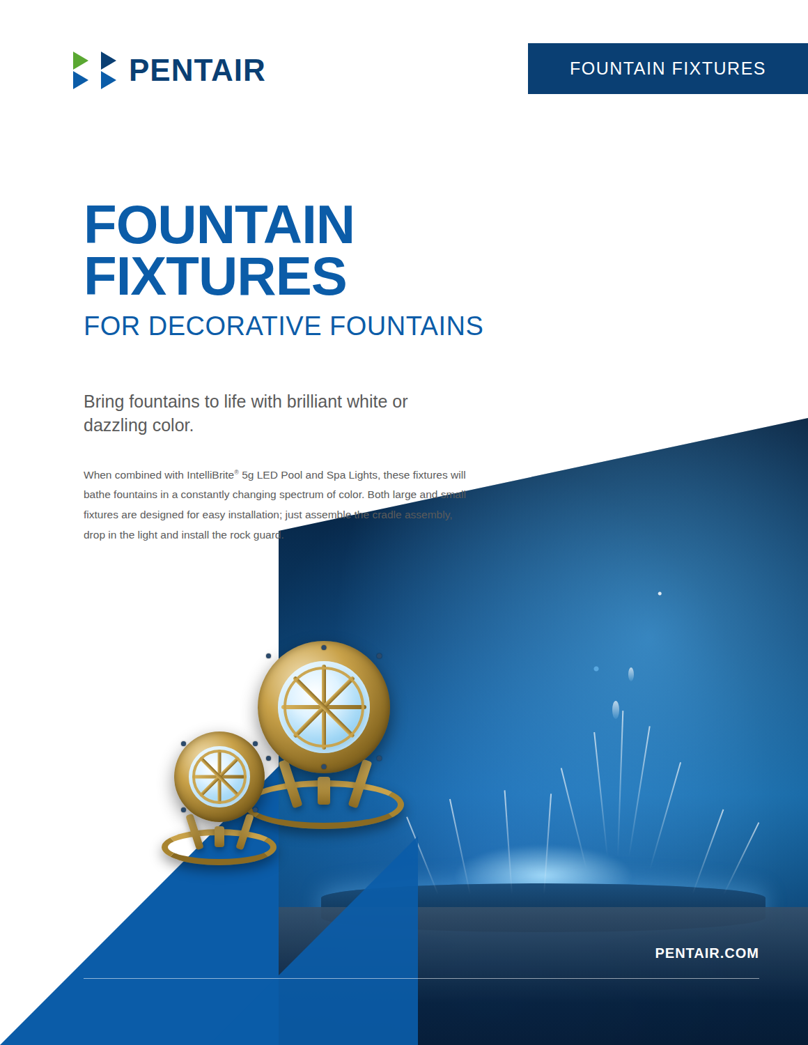PENTAIR
FOUNTAIN FIXTURES
FOUNTAIN FIXTURES
FOR DECORATIVE FOUNTAINS
Bring fountains to life with brilliant white or dazzling color.
When combined with IntelliBrite® 5g LED Pool and Spa Lights, these fixtures will bathe fountains in a constantly changing spectrum of color. Both large and small fixtures are designed for easy installation; just assemble the cradle assembly, drop in the light and install the rock guard.
PENTAIR.COM